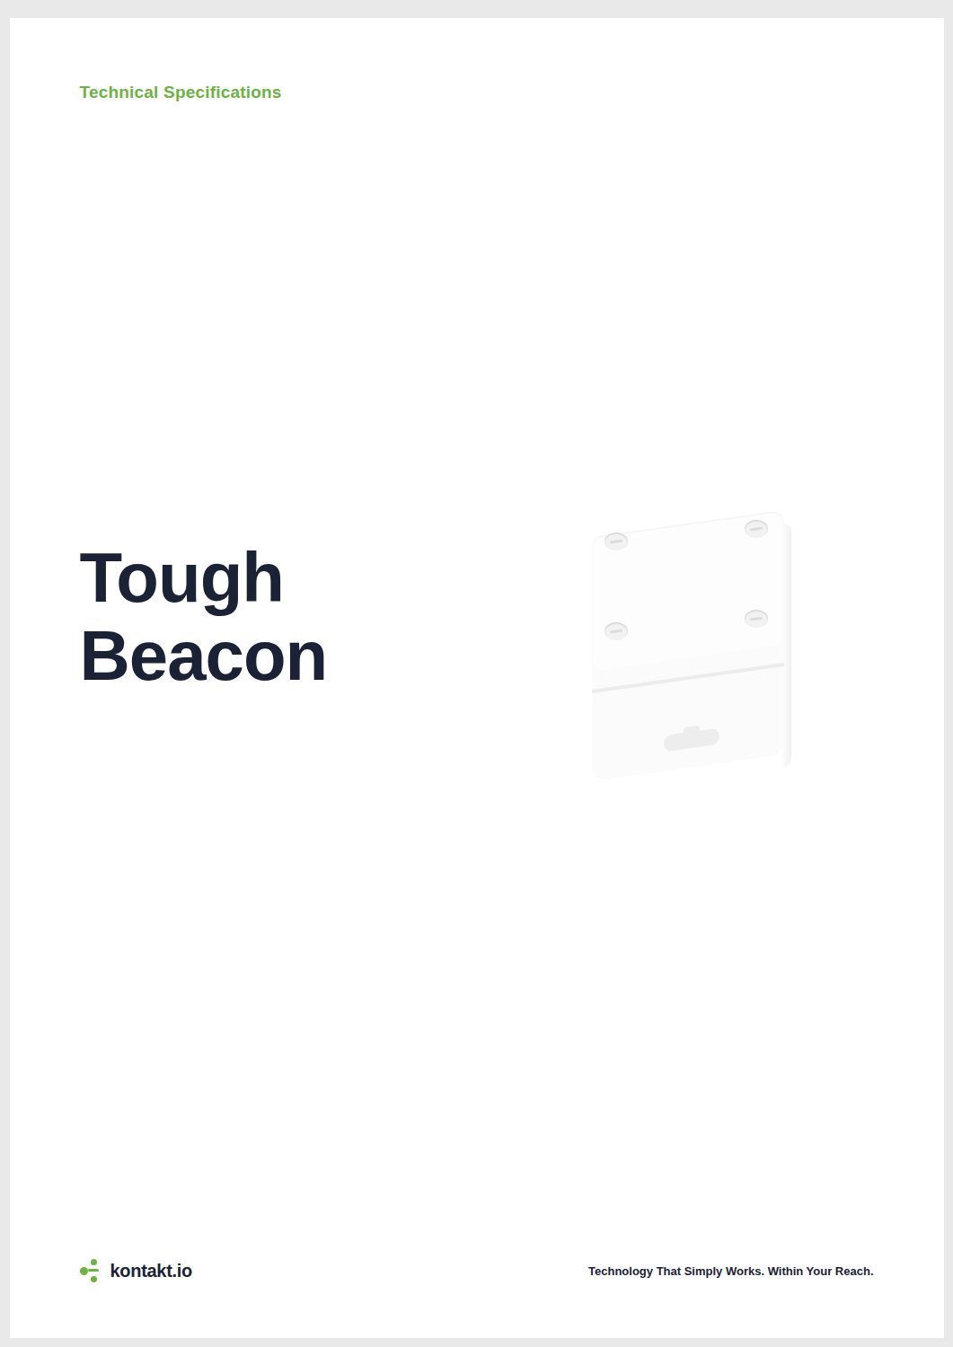Technical Specifications
Tough
Beacon
kontakt.io
Technology That Simply Works. Within Your Reach.